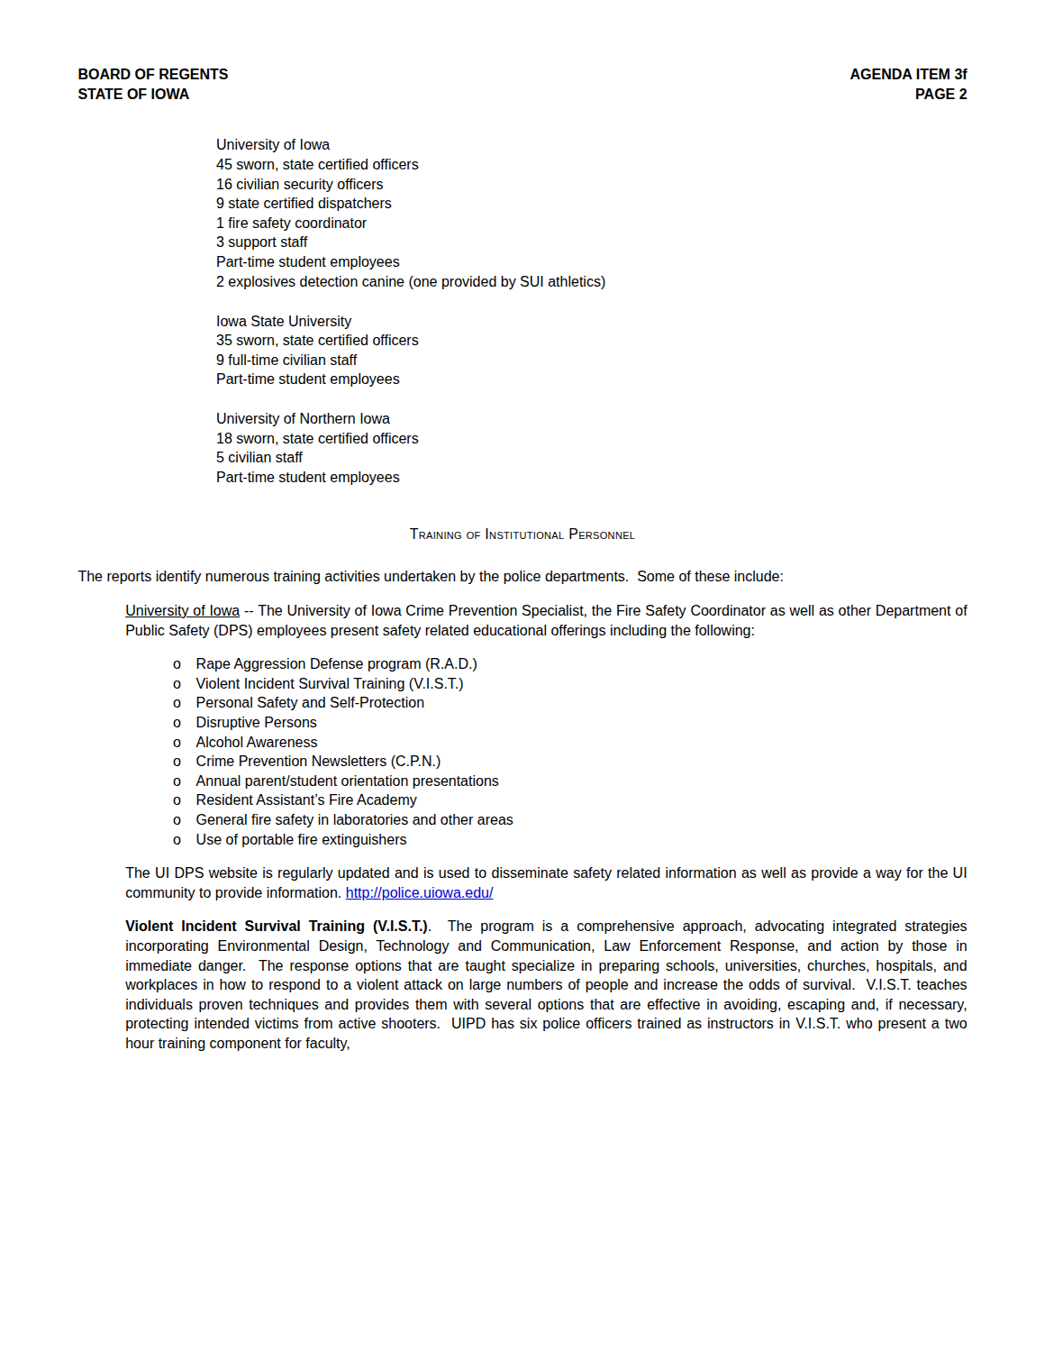BOARD OF REGENTS STATE OF IOWA
AGENDA ITEM 3f PAGE 2
University of Iowa
45 sworn, state certified officers
16 civilian security officers
9 state certified dispatchers
1 fire safety coordinator
3 support staff
Part-time student employees
2 explosives detection canine (one provided by SUI athletics)
Iowa State University
35 sworn, state certified officers
9 full-time civilian staff
Part-time student employees
University of Northern Iowa
18 sworn, state certified officers
5 civilian staff
Part-time student employees
Training of Institutional Personnel
The reports identify numerous training activities undertaken by the police departments. Some of these include:
University of Iowa -- The University of Iowa Crime Prevention Specialist, the Fire Safety Coordinator as well as other Department of Public Safety (DPS) employees present safety related educational offerings including the following:
Rape Aggression Defense program (R.A.D.)
Violent Incident Survival Training (V.I.S.T.)
Personal Safety and Self-Protection
Disruptive Persons
Alcohol Awareness
Crime Prevention Newsletters (C.P.N.)
Annual parent/student orientation presentations
Resident Assistant’s Fire Academy
General fire safety in laboratories and other areas
Use of portable fire extinguishers
The UI DPS website is regularly updated and is used to disseminate safety related information as well as provide a way for the UI community to provide information. http://police.uiowa.edu/
Violent Incident Survival Training (V.I.S.T.). The program is a comprehensive approach, advocating integrated strategies incorporating Environmental Design, Technology and Communication, Law Enforcement Response, and action by those in immediate danger. The response options that are taught specialize in preparing schools, universities, churches, hospitals, and workplaces in how to respond to a violent attack on large numbers of people and increase the odds of survival. V.I.S.T. teaches individuals proven techniques and provides them with several options that are effective in avoiding, escaping and, if necessary, protecting intended victims from active shooters. UIPD has six police officers trained as instructors in V.I.S.T. who present a two hour training component for faculty,